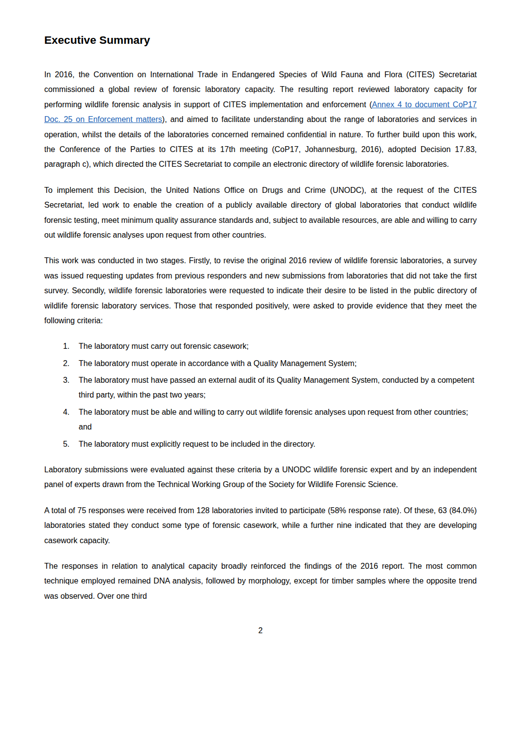Executive Summary
In 2016, the Convention on International Trade in Endangered Species of Wild Fauna and Flora (CITES) Secretariat commissioned a global review of forensic laboratory capacity. The resulting report reviewed laboratory capacity for performing wildlife forensic analysis in support of CITES implementation and enforcement (Annex 4 to document CoP17 Doc. 25 on Enforcement matters), and aimed to facilitate understanding about the range of laboratories and services in operation, whilst the details of the laboratories concerned remained confidential in nature. To further build upon this work, the Conference of the Parties to CITES at its 17th meeting (CoP17, Johannesburg, 2016), adopted Decision 17.83, paragraph c), which directed the CITES Secretariat to compile an electronic directory of wildlife forensic laboratories.
To implement this Decision, the United Nations Office on Drugs and Crime (UNODC), at the request of the CITES Secretariat, led work to enable the creation of a publicly available directory of global laboratories that conduct wildlife forensic testing, meet minimum quality assurance standards and, subject to available resources, are able and willing to carry out wildlife forensic analyses upon request from other countries.
This work was conducted in two stages. Firstly, to revise the original 2016 review of wildlife forensic laboratories, a survey was issued requesting updates from previous responders and new submissions from laboratories that did not take the first survey. Secondly, wildlife forensic laboratories were requested to indicate their desire to be listed in the public directory of wildlife forensic laboratory services. Those that responded positively, were asked to provide evidence that they meet the following criteria:
The laboratory must carry out forensic casework;
The laboratory must operate in accordance with a Quality Management System;
The laboratory must have passed an external audit of its Quality Management System, conducted by a competent third party, within the past two years;
The laboratory must be able and willing to carry out wildlife forensic analyses upon request from other countries; and
The laboratory must explicitly request to be included in the directory.
Laboratory submissions were evaluated against these criteria by a UNODC wildlife forensic expert and by an independent panel of experts drawn from the Technical Working Group of the Society for Wildlife Forensic Science.
A total of 75 responses were received from 128 laboratories invited to participate (58% response rate). Of these, 63 (84.0%) laboratories stated they conduct some type of forensic casework, while a further nine indicated that they are developing casework capacity.
The responses in relation to analytical capacity broadly reinforced the findings of the 2016 report. The most common technique employed remained DNA analysis, followed by morphology, except for timber samples where the opposite trend was observed. Over one third
2